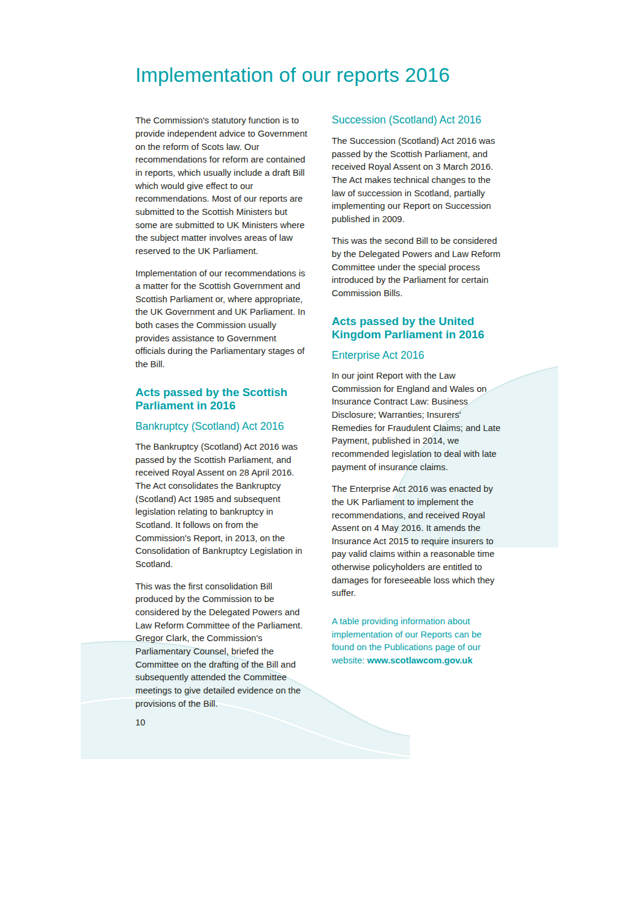Implementation of our reports 2016
The Commission's statutory function is to provide independent advice to Government on the reform of Scots law. Our recommendations for reform are contained in reports, which usually include a draft Bill which would give effect to our recommendations. Most of our reports are submitted to the Scottish Ministers but some are submitted to UK Ministers where the subject matter involves areas of law reserved to the UK Parliament.
Implementation of our recommendations is a matter for the Scottish Government and Scottish Parliament or, where appropriate, the UK Government and UK Parliament. In both cases the Commission usually provides assistance to Government officials during the Parliamentary stages of the Bill.
Acts passed by the Scottish Parliament in 2016
Bankruptcy (Scotland) Act 2016
The Bankruptcy (Scotland) Act 2016 was passed by the Scottish Parliament, and received Royal Assent on 28 April 2016. The Act consolidates the Bankruptcy (Scotland) Act 1985 and subsequent legislation relating to bankruptcy in Scotland. It follows on from the Commission's Report, in 2013, on the Consolidation of Bankruptcy Legislation in Scotland.
This was the first consolidation Bill produced by the Commission to be considered by the Delegated Powers and Law Reform Committee of the Parliament. Gregor Clark, the Commission's Parliamentary Counsel, briefed the Committee on the drafting of the Bill and subsequently attended the Committee meetings to give detailed evidence on the provisions of the Bill.
Succession (Scotland) Act 2016
The Succession (Scotland) Act 2016 was passed by the Scottish Parliament, and received Royal Assent on 3 March 2016. The Act makes technical changes to the law of succession in Scotland, partially implementing our Report on Succession published in 2009.
This was the second Bill to be considered by the Delegated Powers and Law Reform Committee under the special process introduced by the Parliament for certain Commission Bills.
Acts passed by the United Kingdom Parliament in 2016
Enterprise Act 2016
In our joint Report with the Law Commission for England and Wales on Insurance Contract Law: Business Disclosure; Warranties; Insurers' Remedies for Fraudulent Claims; and Late Payment, published in 2014, we recommended legislation to deal with late payment of insurance claims.
The Enterprise Act 2016 was enacted by the UK Parliament to implement the recommendations, and received Royal Assent on 4 May 2016. It amends the Insurance Act 2015 to require insurers to pay valid claims within a reasonable time otherwise policyholders are entitled to damages for foreseeable loss which they suffer.
A table providing information about implementation of our Reports can be found on the Publications page of our website: www.scotlawcom.gov.uk
10